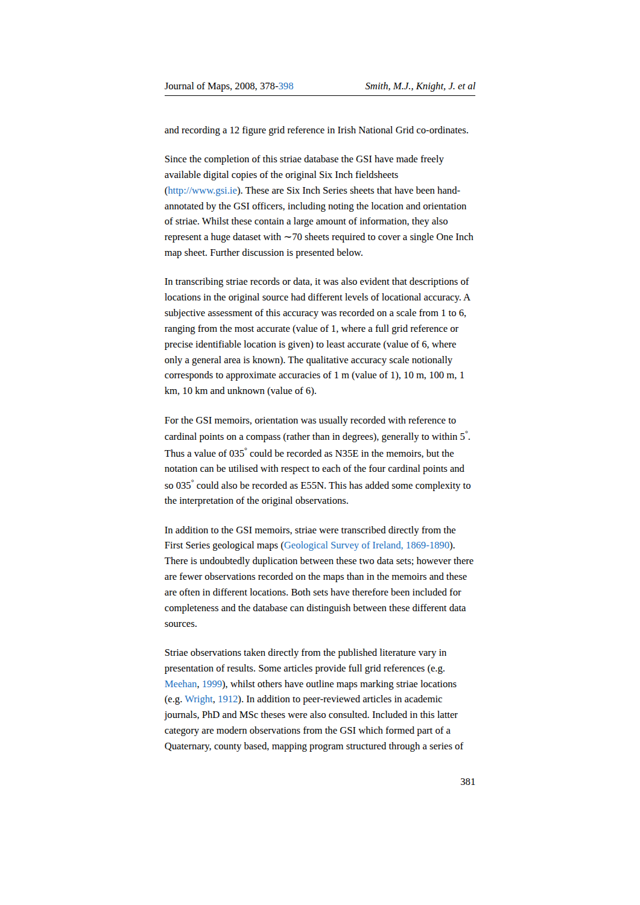Journal of Maps, 2008, 378-398
Smith, M.J., Knight, J. et al
and recording a 12 figure grid reference in Irish National Grid co-ordinates.
Since the completion of this striae database the GSI have made freely available digital copies of the original Six Inch fieldsheets (http://www.gsi.ie). These are Six Inch Series sheets that have been hand-annotated by the GSI officers, including noting the location and orientation of striae. Whilst these contain a large amount of information, they also represent a huge dataset with ∼70 sheets required to cover a single One Inch map sheet. Further discussion is presented below.
In transcribing striae records or data, it was also evident that descriptions of locations in the original source had different levels of locational accuracy. A subjective assessment of this accuracy was recorded on a scale from 1 to 6, ranging from the most accurate (value of 1, where a full grid reference or precise identifiable location is given) to least accurate (value of 6, where only a general area is known). The qualitative accuracy scale notionally corresponds to approximate accuracies of 1 m (value of 1), 10 m, 100 m, 1 km, 10 km and unknown (value of 6).
For the GSI memoirs, orientation was usually recorded with reference to cardinal points on a compass (rather than in degrees), generally to within 5°. Thus a value of 035° could be recorded as N35E in the memoirs, but the notation can be utilised with respect to each of the four cardinal points and so 035° could also be recorded as E55N. This has added some complexity to the interpretation of the original observations.
In addition to the GSI memoirs, striae were transcribed directly from the First Series geological maps (Geological Survey of Ireland, 1869-1890). There is undoubtedly duplication between these two data sets; however there are fewer observations recorded on the maps than in the memoirs and these are often in different locations. Both sets have therefore been included for completeness and the database can distinguish between these different data sources.
Striae observations taken directly from the published literature vary in presentation of results. Some articles provide full grid references (e.g. Meehan, 1999), whilst others have outline maps marking striae locations (e.g. Wright, 1912). In addition to peer-reviewed articles in academic journals, PhD and MSc theses were also consulted. Included in this latter category are modern observations from the GSI which formed part of a Quaternary, county based, mapping program structured through a series of
381